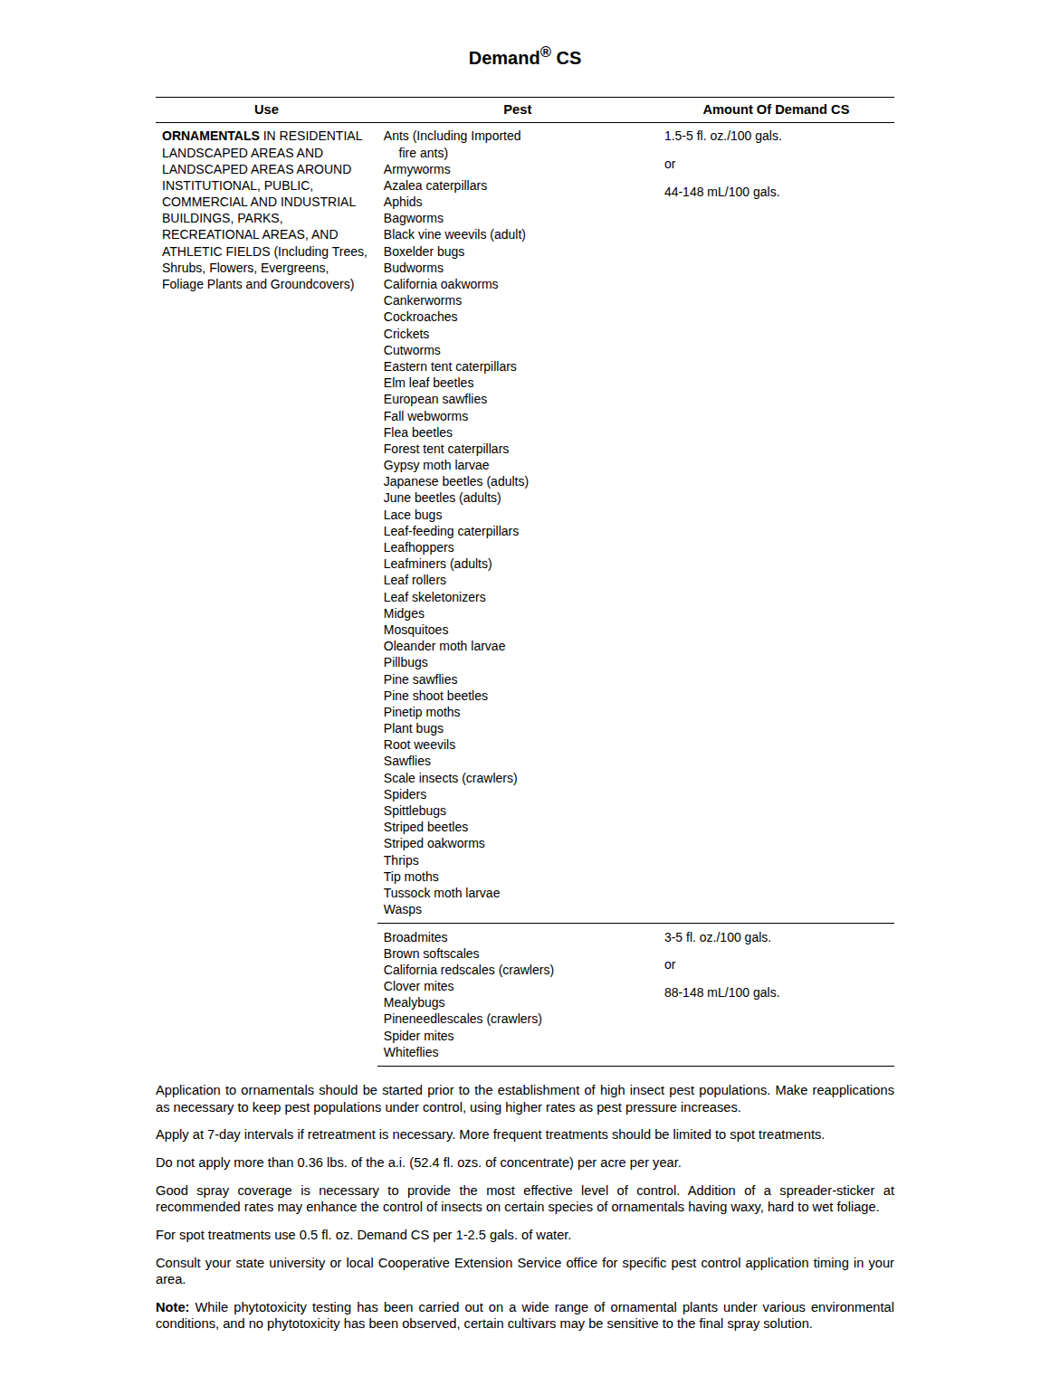Demand® CS
| Use | Pest | Amount Of Demand CS |
| --- | --- | --- |
| ORNAMENTALS IN RESIDENTIAL LANDSCAPED AREAS AND LANDSCAPED AREAS AROUND INSTITUTIONAL, PUBLIC, COMMERCIAL AND INDUSTRIAL BUILDINGS, PARKS, RECREATIONAL AREAS, AND ATHLETIC FIELDS (Including Trees, Shrubs, Flowers, Evergreens, Foliage Plants and Groundcovers) | Ants (Including Imported fire ants) Armyworms Azalea caterpillars Aphids Bagworms Black vine weevils (adult) Boxelder bugs Budworms California oakworms Cankerworms Cockroaches Crickets Cutworms Eastern tent caterpillars Elm leaf beetles European sawflies Fall webworms Flea beetles Forest tent caterpillars Gypsy moth larvae Japanese beetles (adults) June beetles (adults) Lace bugs Leaf-feeding caterpillars Leafhoppers Leafminers (adults) Leaf rollers Leaf skeletonizers Midges Mosquitoes Oleander moth larvae Pillbugs Pine sawflies Pine shoot beetles Pinetip moths Plant bugs Root weevils Sawflies Scale insects (crawlers) Spiders Spittlebugs Striped beetles Striped oakworms Thrips Tip moths Tussock moth larvae Wasps | 1.5-5 fl. oz./100 gals. or 44-148 mL/100 gals. |
| Broadmites Brown softscales California redscales (crawlers) Clover mites Mealybugs Pineneedlescales (crawlers) Spider mites Whiteflies | 3-5 fl. oz./100 gals. or 88-148 mL/100 gals. |
Application to ornamentals should be started prior to the establishment of high insect pest populations. Make reapplications as necessary to keep pest populations under control, using higher rates as pest pressure increases.
Apply at 7-day intervals if retreatment is necessary. More frequent treatments should be limited to spot treatments.
Do not apply more than 0.36 lbs. of the a.i. (52.4 fl. ozs. of concentrate) per acre per year.
Good spray coverage is necessary to provide the most effective level of control. Addition of a spreader-sticker at recommended rates may enhance the control of insects on certain species of ornamentals having waxy, hard to wet foliage.
For spot treatments use 0.5 fl. oz. Demand CS per 1-2.5 gals. of water.
Consult your state university or local Cooperative Extension Service office for specific pest control application timing in your area.
Note: While phytotoxicity testing has been carried out on a wide range of ornamental plants under various environmental conditions, and no phytotoxicity has been observed, certain cultivars may be sensitive to the final spray solution.